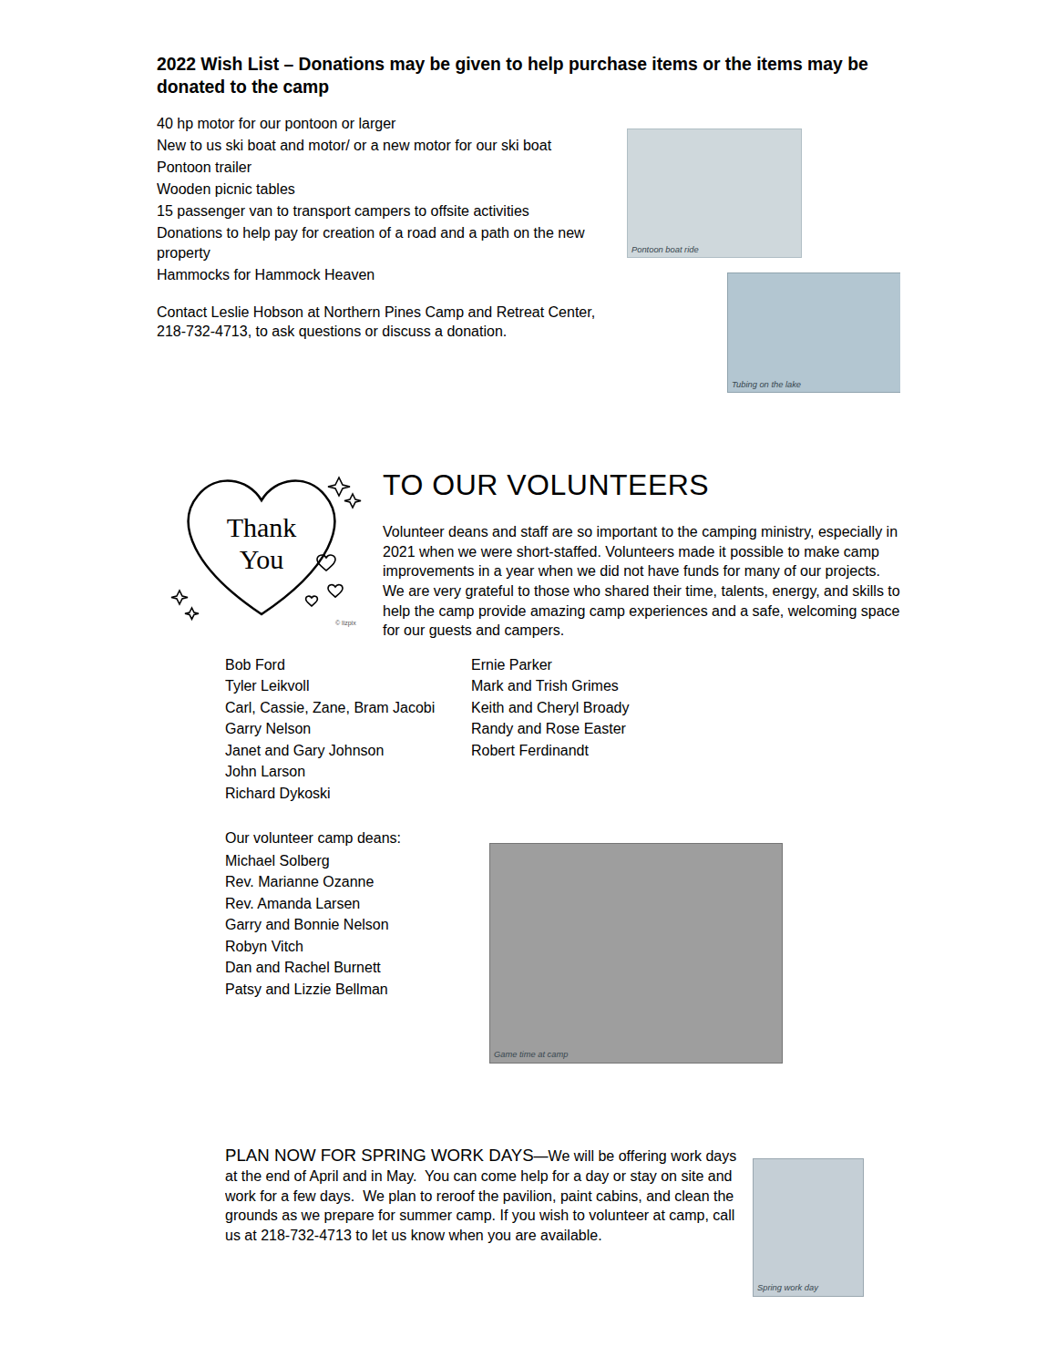2022 Wish List – Donations may be given to help purchase items or the items may be donated to the camp
Pontoon boat ride
Tubing on the lake
40 hp motor for our pontoon or larger
New to us ski boat and motor/ or a new motor for our ski boat
Pontoon trailer
Wooden picnic tables
15 passenger van to transport campers to offsite activities
Donations to help pay for creation of a road and a path on the new property
Hammocks for Hammock Heaven
Contact Leslie Hobson at Northern Pines Camp and Retreat Center, 218-732-4713, to ask questions or discuss a donation.
Thank You © lizpix
TO OUR VOLUNTEERS
Volunteer deans and staff are so important to the camping ministry, especially in 2021 when we were short-staffed. Volunteers made it possible to make camp improvements in a year when we did not have funds for many of our projects. We are very grateful to those who shared their time, talents, energy, and skills to help the camp provide amazing camp experiences and a safe, welcoming space for our guests and campers.
Bob Ford
Tyler Leikvoll
Carl, Cassie, Zane, Bram Jacobi
Garry Nelson
Janet and Gary Johnson
John Larson
Richard Dykoski
Ernie Parker
Mark and Trish Grimes
Keith and Cheryl Broady
Randy and Rose Easter
Robert Ferdinandt
Our volunteer camp deans:
Michael Solberg
Rev. Marianne Ozanne
Rev. Amanda Larsen
Garry and Bonnie Nelson
Robyn Vitch
Dan and Rachel Burnett
Patsy and Lizzie Bellman
Game time at camp
Spring work day
PLAN NOW FOR SPRING WORK DAYS
—We will be offering work days at the end of April and in May. You can come help for a day or stay on site and work for a few days. We plan to reroof the pavilion, paint cabins, and clean the grounds as we prepare for summer camp. If you wish to volunteer at camp, call us at 218-732-4713 to let us know when you are available.